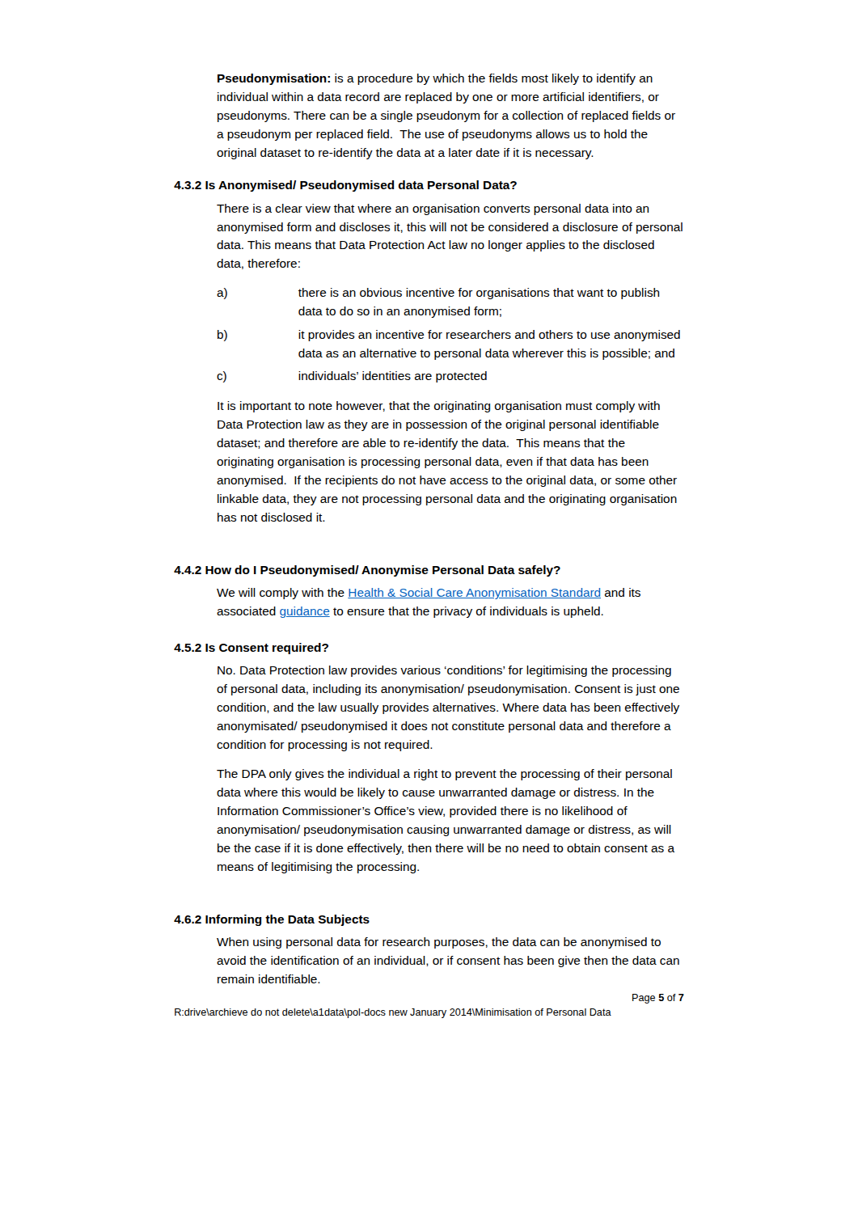Pseudonymisation: is a procedure by which the fields most likely to identify an individual within a data record are replaced by one or more artificial identifiers, or pseudonyms. There can be a single pseudonym for a collection of replaced fields or a pseudonym per replaced field. The use of pseudonyms allows us to hold the original dataset to re-identify the data at a later date if it is necessary.
4.3.2 Is Anonymised/ Pseudonymised data Personal Data?
There is a clear view that where an organisation converts personal data into an anonymised form and discloses it, this will not be considered a disclosure of personal data. This means that Data Protection Act law no longer applies to the disclosed data, therefore:
a) there is an obvious incentive for organisations that want to publish data to do so in an anonymised form;
b) it provides an incentive for researchers and others to use anonymised data as an alternative to personal data wherever this is possible; and
c) individuals’ identities are protected
It is important to note however, that the originating organisation must comply with Data Protection law as they are in possession of the original personal identifiable dataset; and therefore are able to re-identify the data. This means that the originating organisation is processing personal data, even if that data has been anonymised. If the recipients do not have access to the original data, or some other linkable data, they are not processing personal data and the originating organisation has not disclosed it.
4.4.2 How do I Pseudonymised/ Anonymise Personal Data safely?
We will comply with the Health & Social Care Anonymisation Standard and its associated guidance to ensure that the privacy of individuals is upheld.
4.5.2 Is Consent required?
No. Data Protection law provides various ‘conditions’ for legitimising the processing of personal data, including its anonymisation/ pseudonymisation. Consent is just one condition, and the law usually provides alternatives. Where data has been effectively anonymisated/ pseudonymised it does not constitute personal data and therefore a condition for processing is not required.
The DPA only gives the individual a right to prevent the processing of their personal data where this would be likely to cause unwarranted damage or distress. In the Information Commissioner’s Office’s view, provided there is no likelihood of anonymisation/ pseudonymisation causing unwarranted damage or distress, as will be the case if it is done effectively, then there will be no need to obtain consent as a means of legitimising the processing.
4.6.2 Informing the Data Subjects
When using personal data for research purposes, the data can be anonymised to avoid the identification of an individual, or if consent has been give then the data can remain identifiable.
Page 5 of 7
R:drive\archieve do not delete\a1data\pol-docs new January 2014\Minimisation of Personal Data